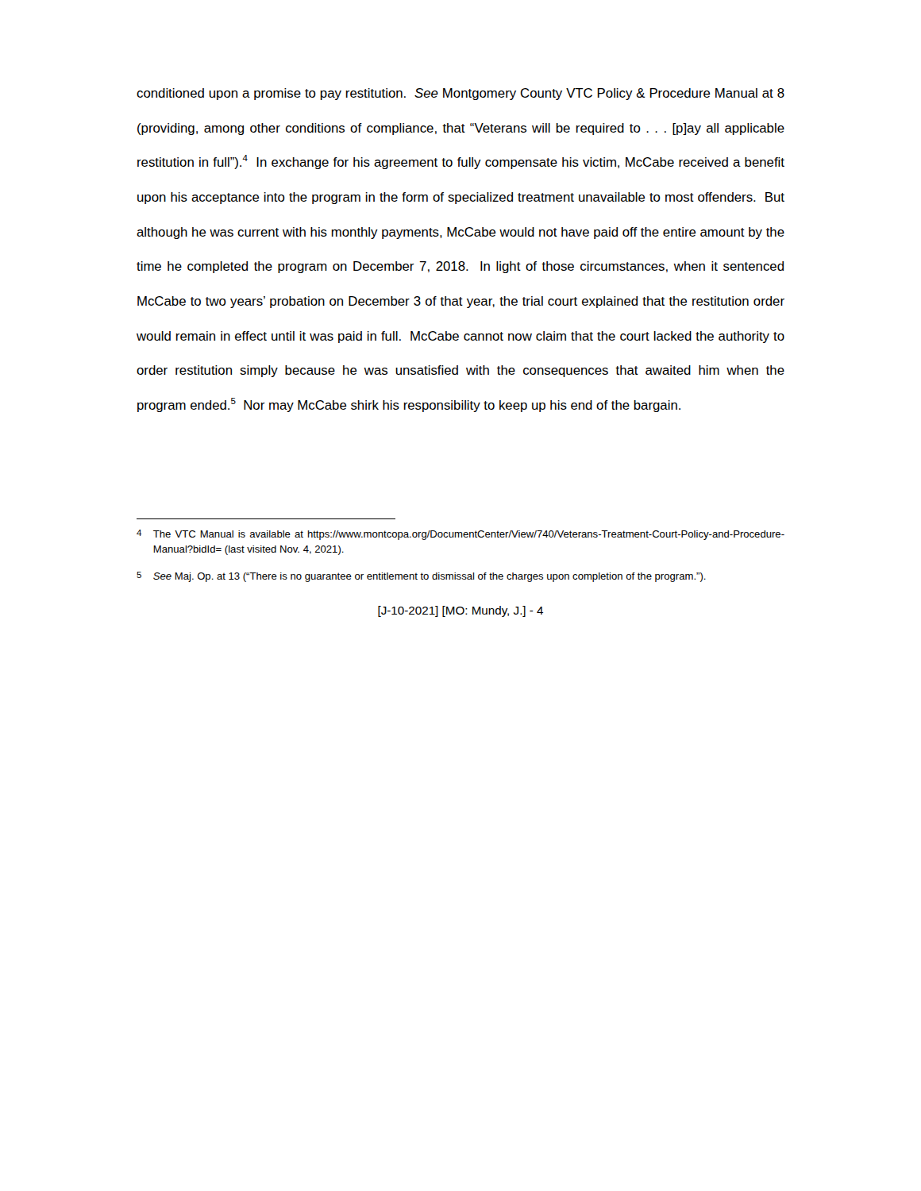conditioned upon a promise to pay restitution. See Montgomery County VTC Policy & Procedure Manual at 8 (providing, among other conditions of compliance, that “Veterans will be required to . . . [p]ay all applicable restitution in full”).4 In exchange for his agreement to fully compensate his victim, McCabe received a benefit upon his acceptance into the program in the form of specialized treatment unavailable to most offenders. But although he was current with his monthly payments, McCabe would not have paid off the entire amount by the time he completed the program on December 7, 2018. In light of those circumstances, when it sentenced McCabe to two years’ probation on December 3 of that year, the trial court explained that the restitution order would remain in effect until it was paid in full. McCabe cannot now claim that the court lacked the authority to order restitution simply because he was unsatisfied with the consequences that awaited him when the program ended.5 Nor may McCabe shirk his responsibility to keep up his end of the bargain.
4 The VTC Manual is available at https://www.montcopa.org/DocumentCenter/View/740/Veterans-Treatment-Court-Policy-and-Procedure-Manual?bidId= (last visited Nov. 4, 2021).
5 See Maj. Op. at 13 (“There is no guarantee or entitlement to dismissal of the charges upon completion of the program.”).
[J-10-2021] [MO: Mundy, J.] - 4